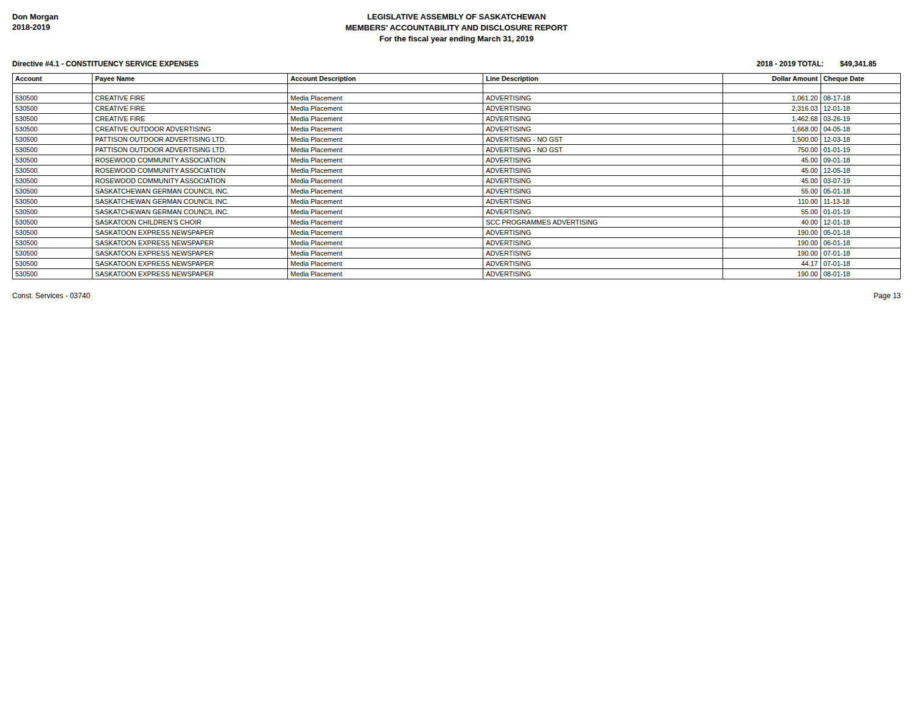Don Morgan
2018-2019
LEGISLATIVE ASSEMBLY OF SASKATCHEWAN
MEMBERS' ACCOUNTABILITY AND DISCLOSURE REPORT
For the fiscal year ending March 31, 2019
Directive #4.1 - CONSTITUENCY SERVICE EXPENSES 2018 - 2019 TOTAL: $49,341.85
| Account | Payee Name | Account Description | Line Description | Dollar Amount | Cheque Date |
| --- | --- | --- | --- | --- | --- |
| 530500 | CREATIVE FIRE | Media Placement | ADVERTISING | 1,061.20 | 08-17-18 |
| 530500 | CREATIVE FIRE | Media Placement | ADVERTISING | 2,316.03 | 12-01-18 |
| 530500 | CREATIVE FIRE | Media Placement | ADVERTISING | 1,462.68 | 03-26-19 |
| 530500 | CREATIVE OUTDOOR ADVERTISING | Media Placement | ADVERTISING | 1,668.00 | 04-05-18 |
| 530500 | PATTISON OUTDOOR ADVERTISING LTD. | Media Placement | ADVERTISING - NO GST | 1,500.00 | 12-03-18 |
| 530500 | PATTISON OUTDOOR ADVERTISING LTD. | Media Placement | ADVERTISING - NO GST | 750.00 | 01-01-19 |
| 530500 | ROSEWOOD COMMUNITY ASSOCIATION | Media Placement | ADVERTISING | 45.00 | 09-01-18 |
| 530500 | ROSEWOOD COMMUNITY ASSOCIATION | Media Placement | ADVERTISING | 45.00 | 12-05-18 |
| 530500 | ROSEWOOD COMMUNITY ASSOCIATION | Media Placement | ADVERTISING | 45.00 | 03-07-19 |
| 530500 | SASKATCHEWAN GERMAN COUNCIL INC. | Media Placement | ADVERTISING | 55.00 | 05-01-18 |
| 530500 | SASKATCHEWAN GERMAN COUNCIL INC. | Media Placement | ADVERTISING | 110.00 | 11-13-18 |
| 530500 | SASKATCHEWAN GERMAN COUNCIL INC. | Media Placement | ADVERTISING | 55.00 | 01-01-19 |
| 530500 | SASKATOON CHILDREN'S CHOIR | Media Placement | SCC PROGRAMMES ADVERTISING | 40.00 | 12-01-18 |
| 530500 | SASKATOON EXPRESS NEWSPAPER | Media Placement | ADVERTISING | 190.00 | 05-01-18 |
| 530500 | SASKATOON EXPRESS NEWSPAPER | Media Placement | ADVERTISING | 190.00 | 06-01-18 |
| 530500 | SASKATOON EXPRESS NEWSPAPER | Media Placement | ADVERTISING | 190.00 | 07-01-18 |
| 530500 | SASKATOON EXPRESS NEWSPAPER | Media Placement | ADVERTISING | 44.17 | 07-01-18 |
| 530500 | SASKATOON EXPRESS NEWSPAPER | Media Placement | ADVERTISING | 190.00 | 08-01-18 |
Const. Services - 03740 Page 13